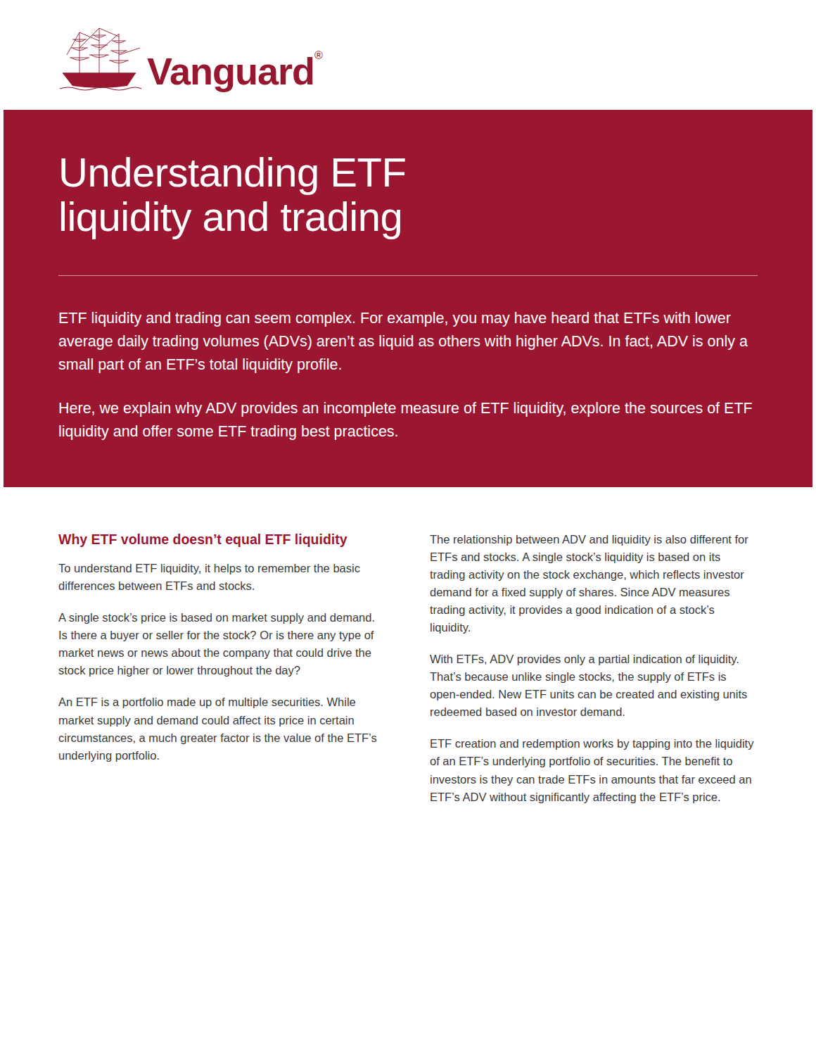Vanguard®
Understanding ETF
liquidity and trading
ETF liquidity and trading can seem complex. For example, you may have heard that ETFs with lower average daily trading volumes (ADVs) aren’t as liquid as others with higher ADVs. In fact, ADV is only a small part of an ETF’s total liquidity profile.
Here, we explain why ADV provides an incomplete measure of ETF liquidity, explore the sources of ETF liquidity and offer some ETF trading best practices.
Why ETF volume doesn’t equal ETF liquidity
To understand ETF liquidity, it helps to remember the basic differences between ETFs and stocks.
A single stock’s price is based on market supply and demand. Is there a buyer or seller for the stock? Or is there any type of market news or news about the company that could drive the stock price higher or lower throughout the day?
An ETF is a portfolio made up of multiple securities. While market supply and demand could affect its price in certain circumstances, a much greater factor is the value of the ETF’s underlying portfolio.
The relationship between ADV and liquidity is also different for ETFs and stocks. A single stock’s liquidity is based on its trading activity on the stock exchange, which reflects investor demand for a fixed supply of shares. Since ADV measures trading activity, it provides a good indication of a stock’s liquidity.
With ETFs, ADV provides only a partial indication of liquidity. That’s because unlike single stocks, the supply of ETFs is open-ended. New ETF units can be created and existing units redeemed based on investor demand.
ETF creation and redemption works by tapping into the liquidity of an ETF’s underlying portfolio of securities. The benefit to investors is they can trade ETFs in amounts that far exceed an ETF’s ADV without significantly affecting the ETF’s price.